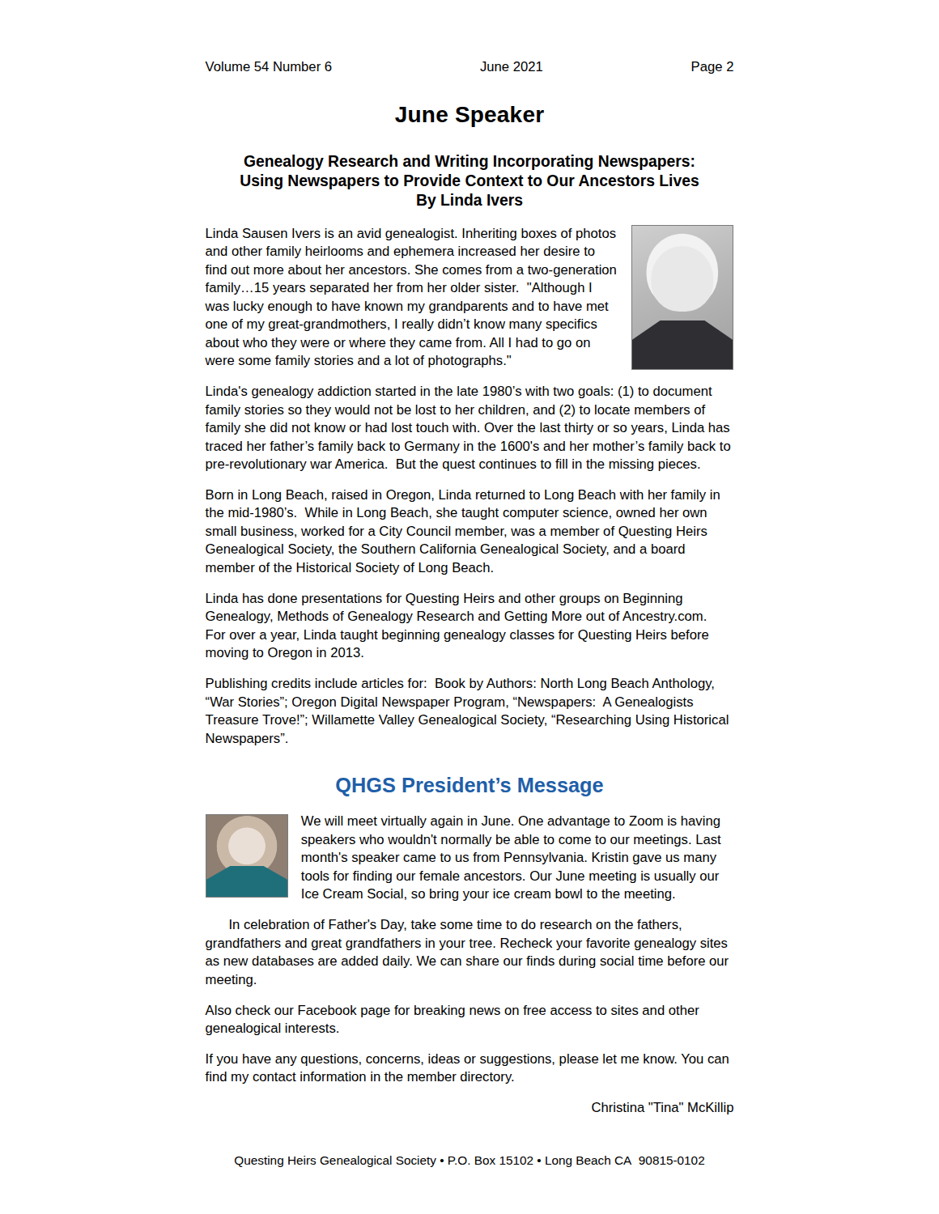Volume 54 Number 6
June 2021
Page 2
June Speaker
Genealogy Research and Writing Incorporating Newspapers:
Using Newspapers to Provide Context to Our Ancestors Lives By Linda Ivers
Linda Sausen Ivers is an avid genealogist. Inheriting boxes of photos and other family heirlooms and ephemera increased her desire to find out more about her ancestors. She comes from a two-generation family…15 years separated her from her older sister. "Although I was lucky enough to have known my grandparents and to have met one of my great-grandmothers, I really didn’t know many specifics about who they were or where they came from. All I had to go on were some family stories and a lot of photographs."
Linda's genealogy addiction started in the late 1980’s with two goals: (1) to document family stories so they would not be lost to her children, and (2) to locate members of family she did not know or had lost touch with. Over the last thirty or so years, Linda has traced her father’s family back to Germany in the 1600's and her mother’s family back to pre-revolutionary war America. But the quest continues to fill in the missing pieces.
Born in Long Beach, raised in Oregon, Linda returned to Long Beach with her family in the mid-1980’s. While in Long Beach, she taught computer science, owned her own small business, worked for a City Council member, was a member of Questing Heirs Genealogical Society, the Southern California Genealogical Society, and a board member of the Historical Society of Long Beach.
Linda has done presentations for Questing Heirs and other groups on Beginning Genealogy, Methods of Genealogy Research and Getting More out of Ancestry.com. For over a year, Linda taught beginning genealogy classes for Questing Heirs before moving to Oregon in 2013.
Publishing credits include articles for: Book by Authors: North Long Beach Anthology, “War Stories”; Oregon Digital Newspaper Program, “Newspapers: A Genealogists Treasure Trove!”; Willamette Valley Genealogical Society, “Researching Using Historical Newspapers”.
QHGS President’s Message
We will meet virtually again in June. One advantage to Zoom is having speakers who wouldn't normally be able to come to our meetings. Last month's speaker came to us from Pennsylvania. Kristin gave us many tools for finding our female ancestors. Our June meeting is usually our Ice Cream Social, so bring your ice cream bowl to the meeting.
In celebration of Father's Day, take some time to do research on the fathers, grandfathers and great grandfathers in your tree. Recheck your favorite genealogy sites as new databases are added daily. We can share our finds during social time before our meeting.
Also check our Facebook page for breaking news on free access to sites and other genealogical interests.
If you have any questions, concerns, ideas or suggestions, please let me know. You can find my contact information in the member directory.
Christina "Tina" McKillip
Questing Heirs Genealogical Society • P.O. Box 15102 • Long Beach CA 90815-0102